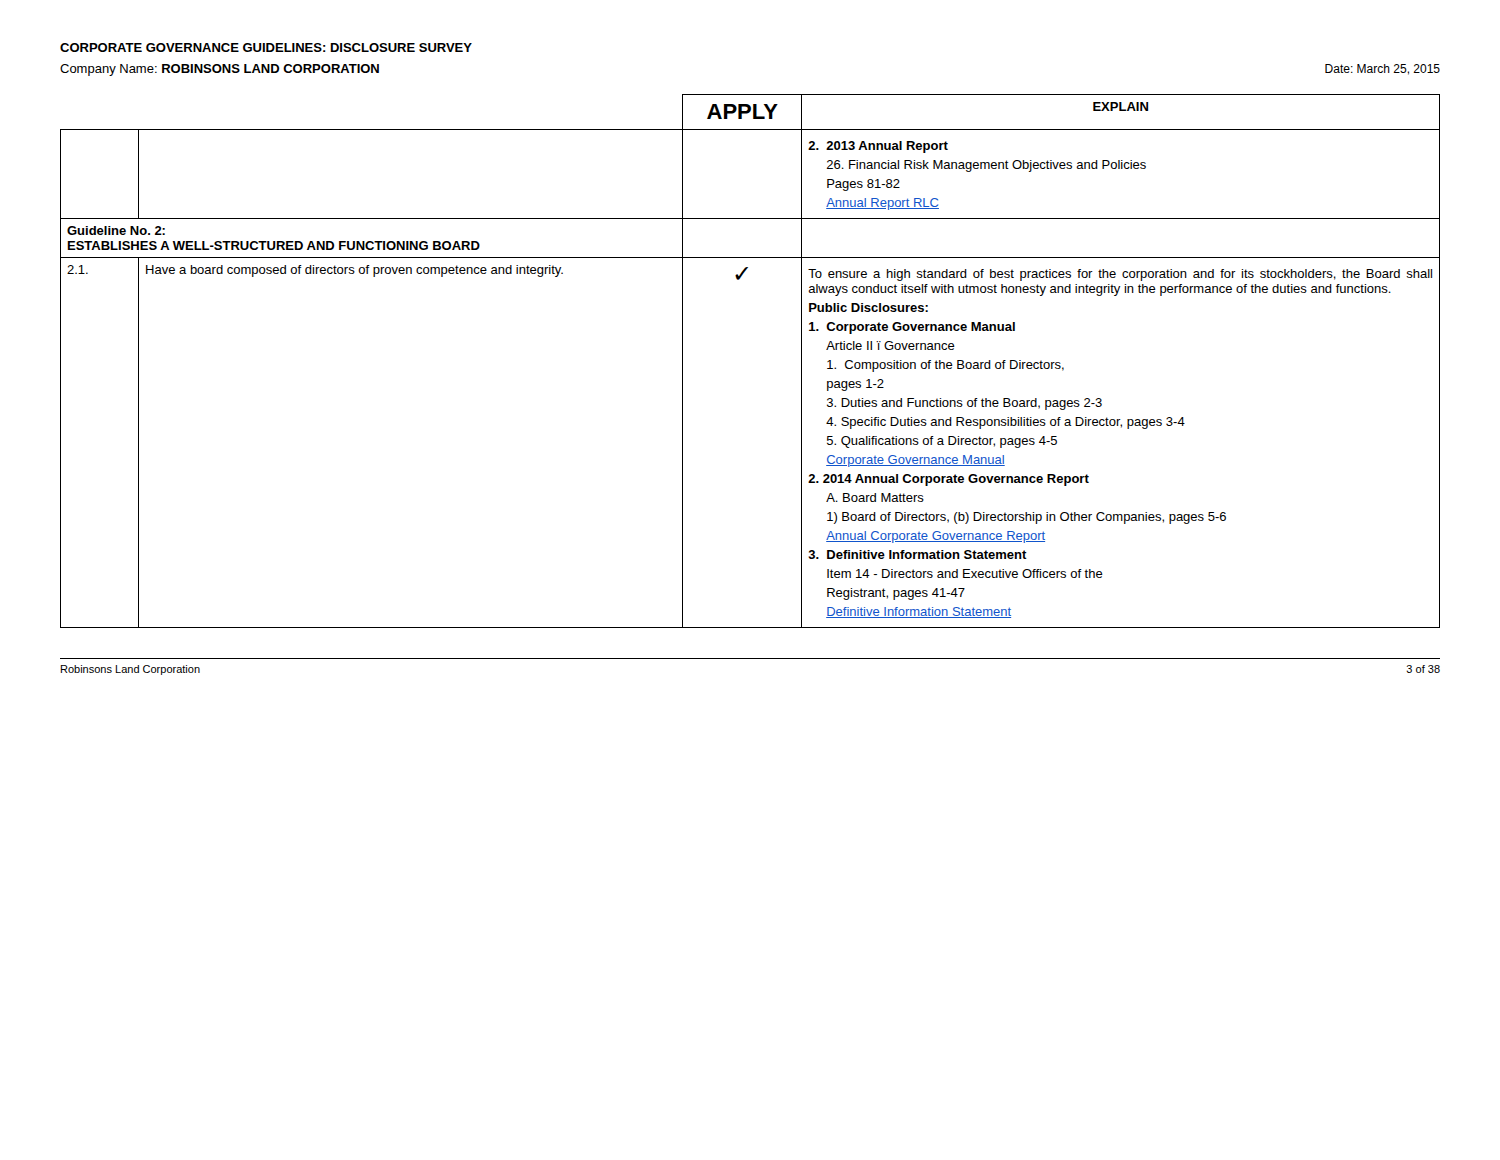CORPORATE GOVERNANCE GUIDELINES: DISCLOSURE SURVEY
Company Name: ROBINSONS LAND CORPORATION
Date: March 25, 2015
| | | APPLY | EXPLAIN |
| --- | --- | --- | --- |
| | | | 2. 2013 Annual Report 26. Financial Risk Management Objectives and Policies Pages 81-82 Annual Report RLC |
| Guideline No. 2: ESTABLISHES A WELL-STRUCTURED AND FUNCTIONING BOARD | | |
| 2.1. | Have a board composed of directors of proven competence and integrity. | ✓ | To ensure a high standard of best practices for the corporation and for its stockholders, the Board shall always conduct itself with utmost honesty and integrity in the performance of the duties and functions. Public Disclosures: 1. Corporate Governance Manual Article II ï Governance 1. Composition of the Board of Directors, pages 1-2 3. Duties and Functions of the Board, pages 2-3 4. Specific Duties and Responsibilities of a Director, pages 3-4 5. Qualifications of a Director, pages 4-5 Corporate Governance Manual 2. 2014 Annual Corporate Governance Report A. Board Matters 1) Board of Directors, (b) Directorship in Other Companies, pages 5-6 Annual Corporate Governance Report 3. Definitive Information Statement Item 14 - Directors and Executive Officers of the Registrant, pages 41-47 Definitive Information Statement |
Robinsons Land Corporation
3 of 38